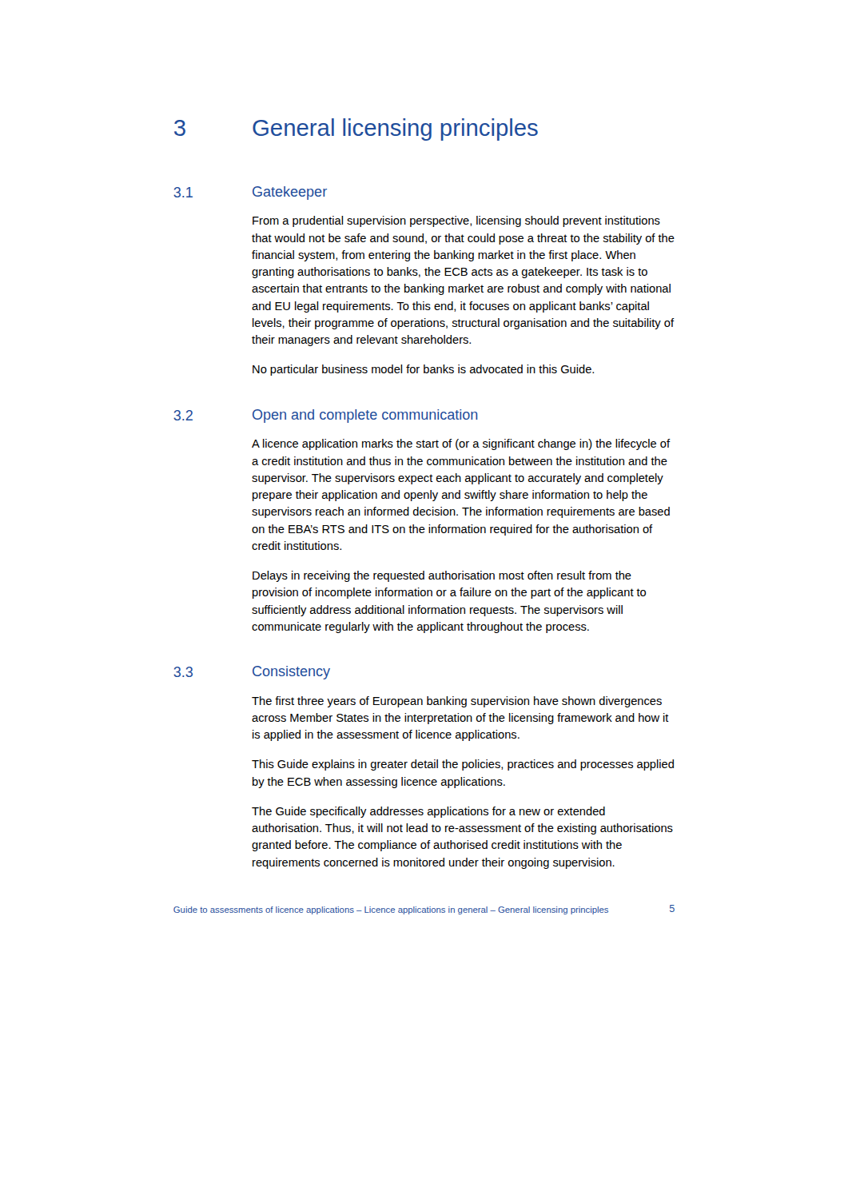3
General licensing principles
3.1
Gatekeeper
From a prudential supervision perspective, licensing should prevent institutions that would not be safe and sound, or that could pose a threat to the stability of the financial system, from entering the banking market in the first place. When granting authorisations to banks, the ECB acts as a gatekeeper. Its task is to ascertain that entrants to the banking market are robust and comply with national and EU legal requirements. To this end, it focuses on applicant banks’ capital levels, their programme of operations, structural organisation and the suitability of their managers and relevant shareholders.
No particular business model for banks is advocated in this Guide.
3.2
Open and complete communication
A licence application marks the start of (or a significant change in) the lifecycle of a credit institution and thus in the communication between the institution and the supervisor. The supervisors expect each applicant to accurately and completely prepare their application and openly and swiftly share information to help the supervisors reach an informed decision. The information requirements are based on the EBA’s RTS and ITS on the information required for the authorisation of credit institutions.
Delays in receiving the requested authorisation most often result from the provision of incomplete information or a failure on the part of the applicant to sufficiently address additional information requests. The supervisors will communicate regularly with the applicant throughout the process.
3.3
Consistency
The first three years of European banking supervision have shown divergences across Member States in the interpretation of the licensing framework and how it is applied in the assessment of licence applications.
This Guide explains in greater detail the policies, practices and processes applied by the ECB when assessing licence applications.
The Guide specifically addresses applications for a new or extended authorisation. Thus, it will not lead to re-assessment of the existing authorisations granted before. The compliance of authorised credit institutions with the requirements concerned is monitored under their ongoing supervision.
Guide to assessments of licence applications – Licence applications in general – General licensing principles
5